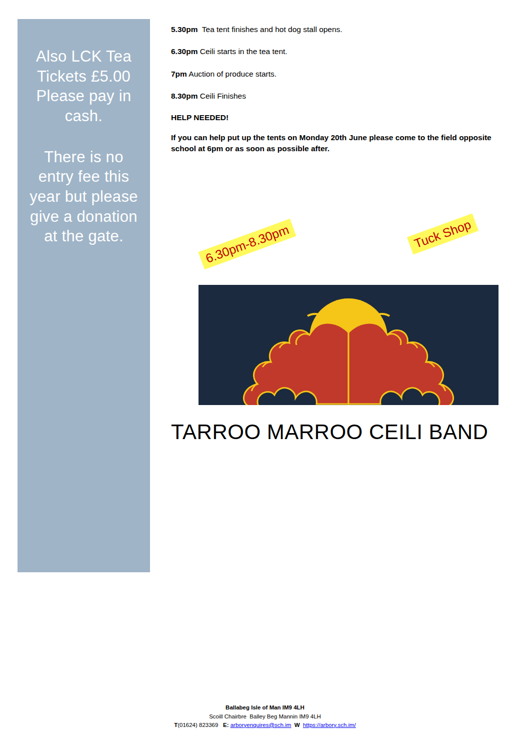Also LCK Tea Tickets £5.00 Please pay in cash.
There is no entry fee this year but please give a donation at the gate.
5.30pm Tea tent finishes and hot dog stall opens.
6.30pm Ceili starts in the tea tent.
7pm Auction of produce starts.
8.30pm Ceili Finishes
HELP NEEDED!
If you can help put up the tents on Monday 20th June please come to the field opposite school at 6pm or as soon as possible after.
6.30pm-8.30pm Tuck Shop
TARROO MARROO CEILI BAND
Ballabeg Isle of Man IM9 4LH
Scoill Chairbre Balley Beg Mannin IM9 4LH
T(01624) 823369 E: arboryenquires@sch.im W https://arbory.sch.im/